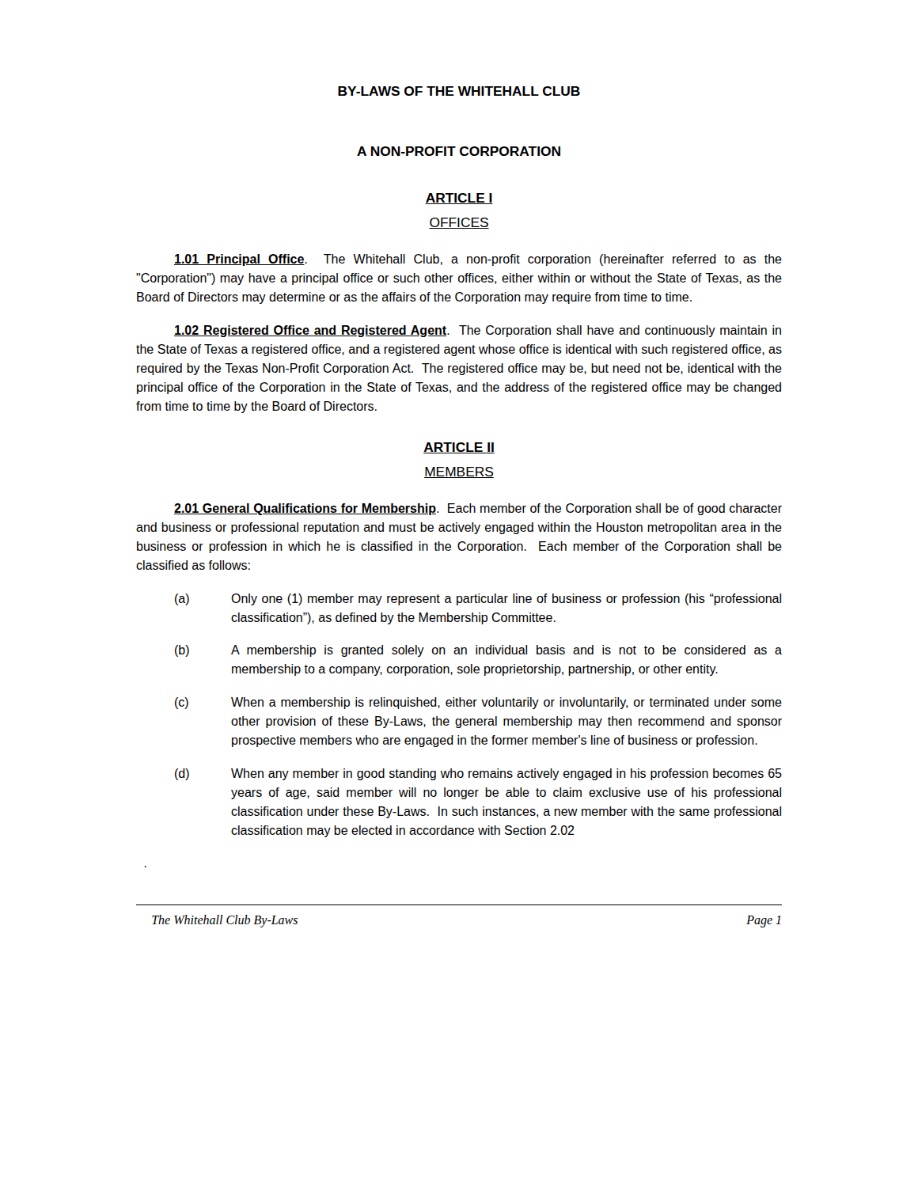BY-LAWS OF THE WHITEHALL CLUB
A NON-PROFIT CORPORATION
ARTICLE I
OFFICES
1.01 Principal Office. The Whitehall Club, a non-profit corporation (hereinafter referred to as the "Corporation") may have a principal office or such other offices, either within or without the State of Texas, as the Board of Directors may determine or as the affairs of the Corporation may require from time to time.
1.02 Registered Office and Registered Agent. The Corporation shall have and continuously maintain in the State of Texas a registered office, and a registered agent whose office is identical with such registered office, as required by the Texas Non-Profit Corporation Act. The registered office may be, but need not be, identical with the principal office of the Corporation in the State of Texas, and the address of the registered office may be changed from time to time by the Board of Directors.
ARTICLE II
MEMBERS
2.01 General Qualifications for Membership. Each member of the Corporation shall be of good character and business or professional reputation and must be actively engaged within the Houston metropolitan area in the business or profession in which he is classified in the Corporation. Each member of the Corporation shall be classified as follows:
(a) Only one (1) member may represent a particular line of business or profession (his “professional classification”), as defined by the Membership Committee.
(b) A membership is granted solely on an individual basis and is not to be considered as a membership to a company, corporation, sole proprietorship, partnership, or other entity.
(c) When a membership is relinquished, either voluntarily or involuntarily, or terminated under some other provision of these By-Laws, the general membership may then recommend and sponsor prospective members who are engaged in the former member's line of business or profession.
(d) When any member in good standing who remains actively engaged in his profession becomes 65 years of age, said member will no longer be able to claim exclusive use of his professional classification under these By-Laws. In such instances, a new member with the same professional classification may be elected in accordance with Section 2.02
.
The Whitehall Club By-Laws Page 1